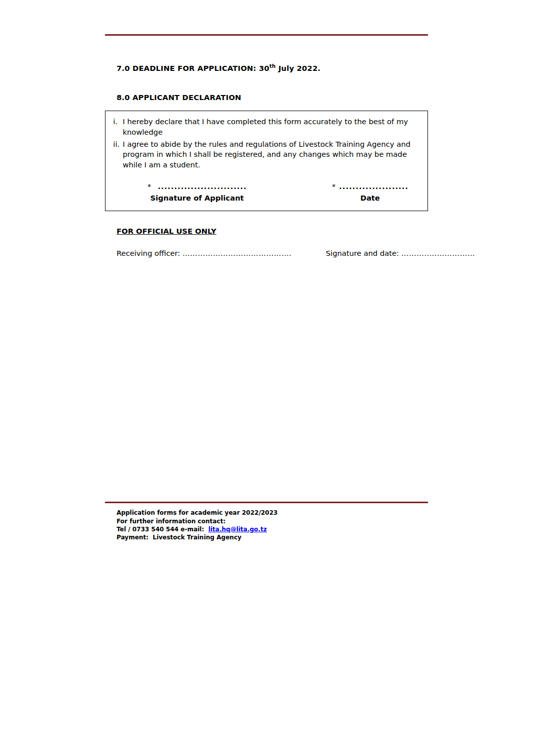7.0 DEADLINE FOR APPLICATION: 30th July 2022.
8.0 APPLICANT DECLARATION
i. I hereby declare that I have completed this form accurately to the best of my knowledge
ii. I agree to abide by the rules and regulations of Livestock Training Agency and program in which I shall be registered, and any changes which may be made while I am a student.
* ...........................
Signature of Applicant
* .....................
Date
FOR OFFICIAL USE ONLY
Receiving officer: …………………………………….
Signature and date: ………..………………
Application forms for academic year 2022/2023
For further information contact:
Tel / 0733 540 544 e-mail: lita.hq@lita.go.tz
Payment: Livestock Training Agency